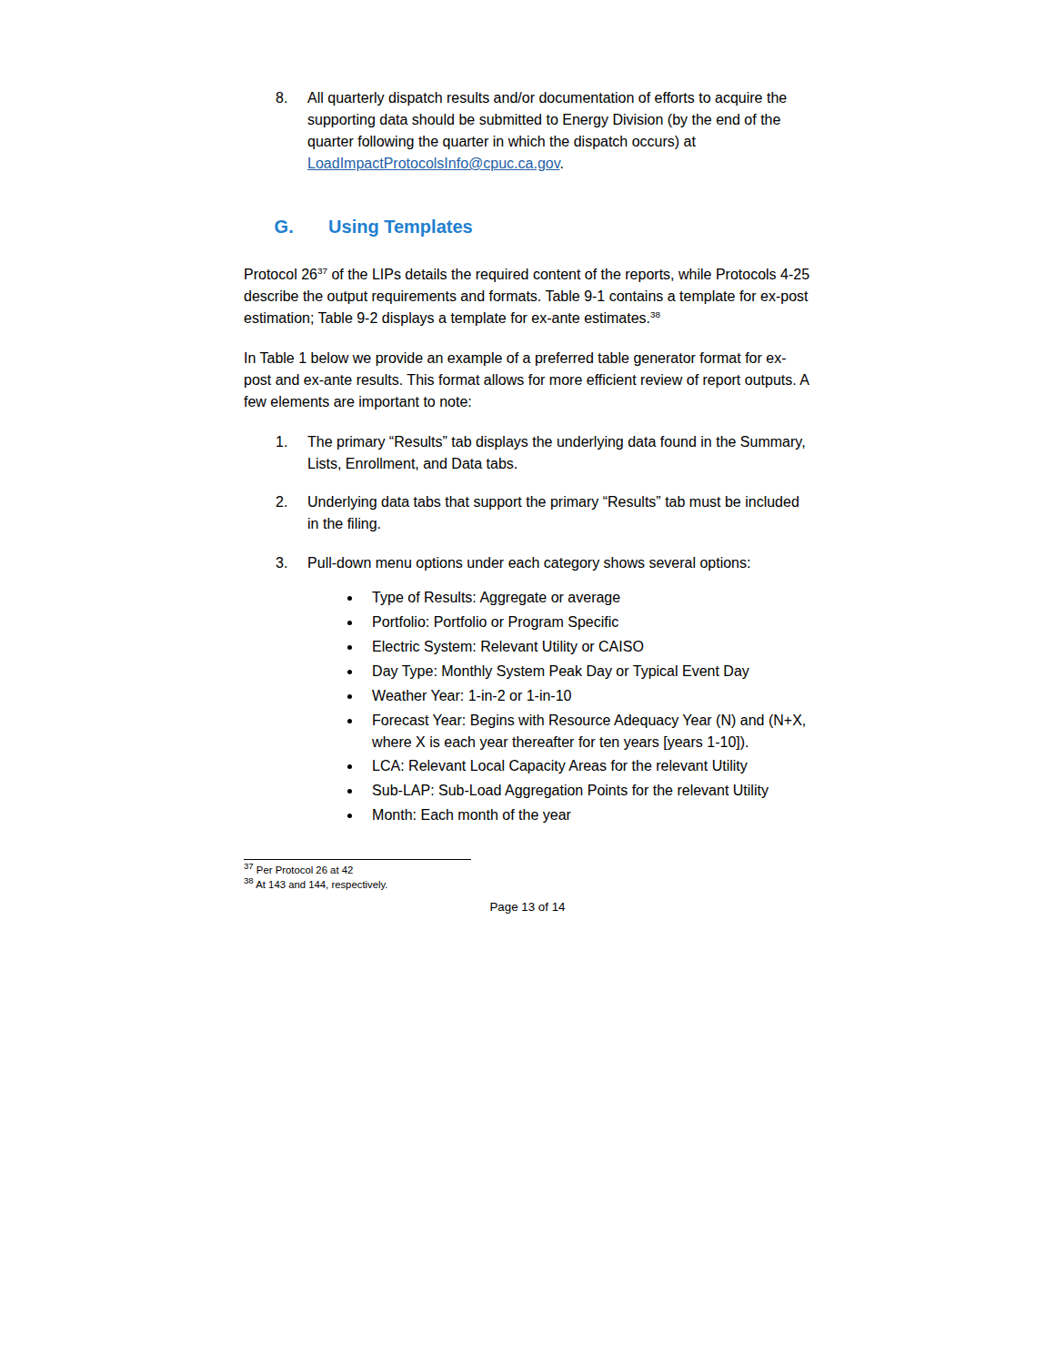All quarterly dispatch results and/or documentation of efforts to acquire the supporting data should be submitted to Energy Division (by the end of the quarter following the quarter in which the dispatch occurs) at LoadImpactProtocolsInfo@cpuc.ca.gov.
G. Using Templates
Protocol 2637 of the LIPs details the required content of the reports, while Protocols 4-25 describe the output requirements and formats. Table 9-1 contains a template for ex-post estimation; Table 9-2 displays a template for ex-ante estimates.38
In Table 1 below we provide an example of a preferred table generator format for ex-post and ex-ante results. This format allows for more efficient review of report outputs. A few elements are important to note:
The primary “Results” tab displays the underlying data found in the Summary, Lists, Enrollment, and Data tabs.
Underlying data tabs that support the primary “Results” tab must be included in the filing.
Pull-down menu options under each category shows several options:
Type of Results: Aggregate or average
Portfolio: Portfolio or Program Specific
Electric System: Relevant Utility or CAISO
Day Type: Monthly System Peak Day or Typical Event Day
Weather Year: 1-in-2 or 1-in-10
Forecast Year: Begins with Resource Adequacy Year (N) and (N+X, where X is each year thereafter for ten years [years 1-10]).
LCA: Relevant Local Capacity Areas for the relevant Utility
Sub-LAP: Sub-Load Aggregation Points for the relevant Utility
Month: Each month of the year
37 Per Protocol 26 at 42
38 At 143 and 144, respectively.
Page 13 of 14